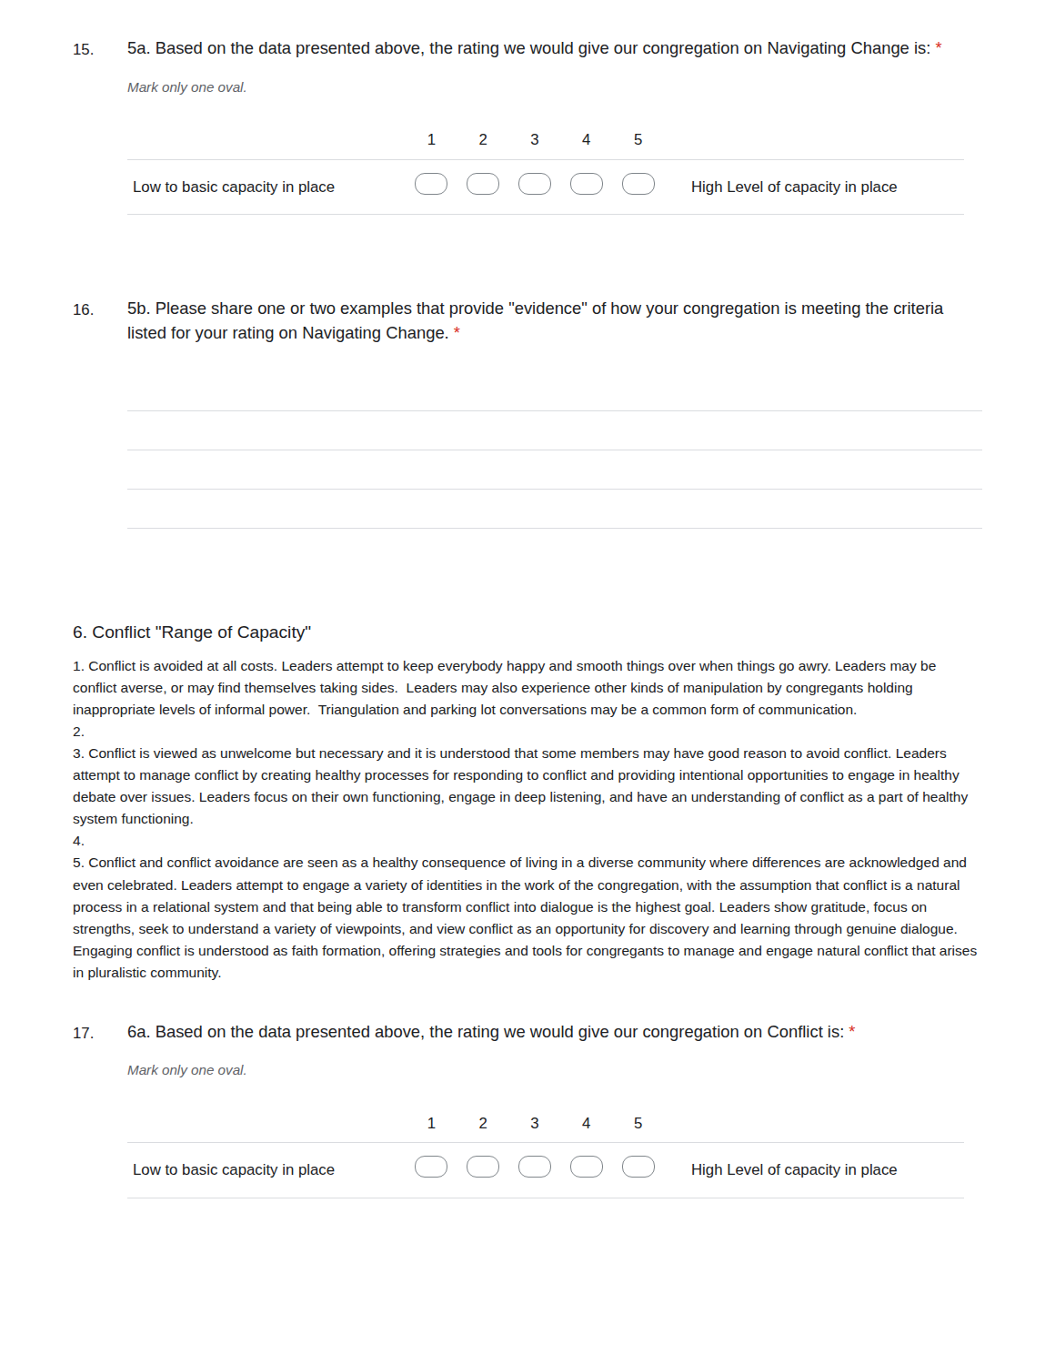15.
5a. Based on the data presented above, the rating we would give our congregation on Navigating Change is: *
Mark only one oval.
| | 1 | 2 | 3 | 4 | 5 | |
| Low to basic capacity in place | | | | | | High Level of capacity in place |
16.
5b. Please share one or two examples that provide "evidence" of how your congregation is meeting the criteria listed for your rating on Navigating Change. *
6. Conflict "Range of Capacity"
1. Conflict is avoided at all costs. Leaders attempt to keep everybody happy and smooth things over when things go awry. Leaders may be conflict averse, or may find themselves taking sides. Leaders may also experience other kinds of manipulation by congregants holding inappropriate levels of informal power. Triangulation and parking lot conversations may be a common form of communication.
2.
3. Conflict is viewed as unwelcome but necessary and it is understood that some members may have good reason to avoid conflict. Leaders attempt to manage conflict by creating healthy processes for responding to conflict and providing intentional opportunities to engage in healthy debate over issues. Leaders focus on their own functioning, engage in deep listening, and have an understanding of conflict as a part of healthy system functioning.
4.
5. Conflict and conflict avoidance are seen as a healthy consequence of living in a diverse community where differences are acknowledged and even celebrated. Leaders attempt to engage a variety of identities in the work of the congregation, with the assumption that conflict is a natural process in a relational system and that being able to transform conflict into dialogue is the highest goal. Leaders show gratitude, focus on strengths, seek to understand a variety of viewpoints, and view conflict as an opportunity for discovery and learning through genuine dialogue. Engaging conflict is understood as faith formation, offering strategies and tools for congregants to manage and engage natural conflict that arises in pluralistic community.
17.
6a. Based on the data presented above, the rating we would give our congregation on Conflict is: *
Mark only one oval.
| | 1 | 2 | 3 | 4 | 5 | |
| Low to basic capacity in place | | | | | | High Level of capacity in place |